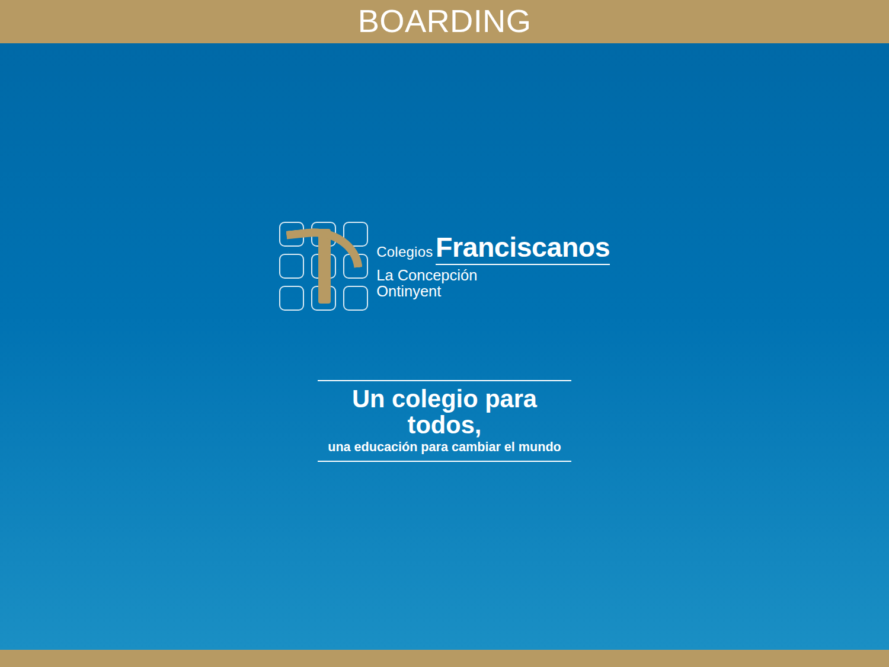BOARDING
Colegios Franciscanos La Concepción Ontinyent
Un colegio para todos, una educación para cambiar el mundo